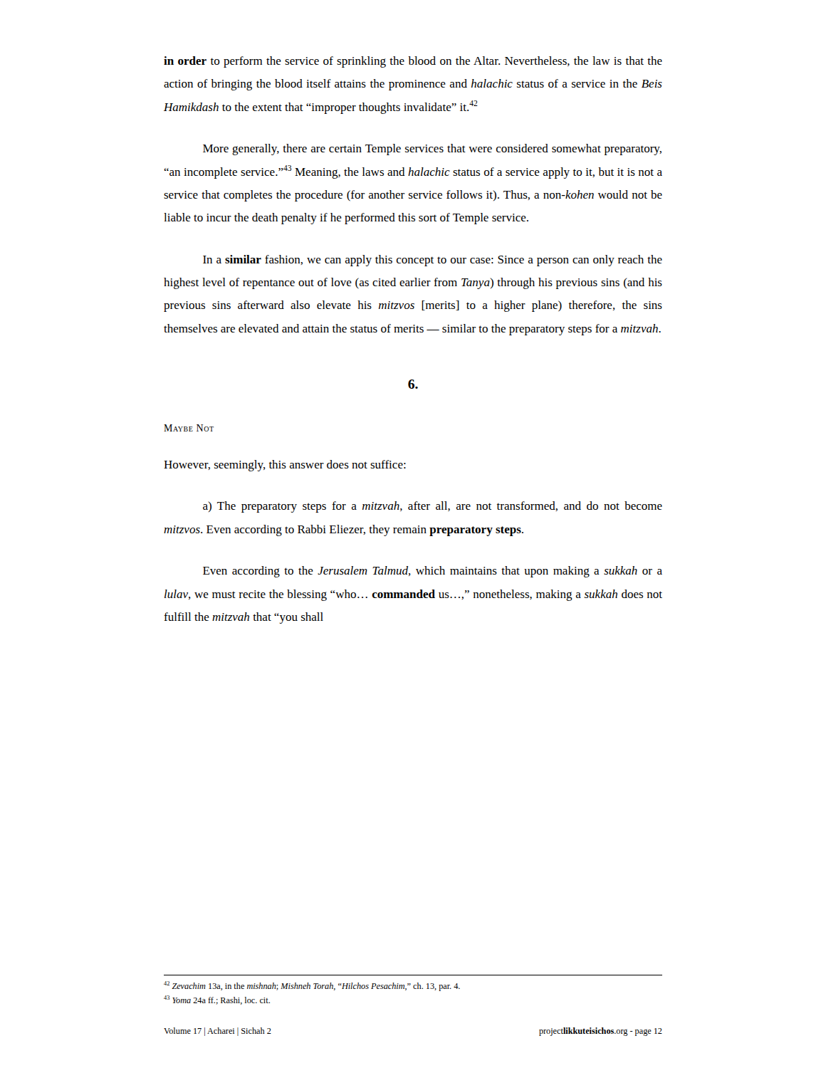in order to perform the service of sprinkling the blood on the Altar. Nevertheless, the law is that the action of bringing the blood itself attains the prominence and halachic status of a service in the Beis Hamikdash to the extent that “improper thoughts invalidate” it.42
More generally, there are certain Temple services that were considered somewhat preparatory, “an incomplete service.”43 Meaning, the laws and halachic status of a service apply to it, but it is not a service that completes the procedure (for another service follows it). Thus, a non-kohen would not be liable to incur the death penalty if he performed this sort of Temple service.
In a similar fashion, we can apply this concept to our case: Since a person can only reach the highest level of repentance out of love (as cited earlier from Tanya) through his previous sins (and his previous sins afterward also elevate his mitzvos [merits] to a higher plane) therefore, the sins themselves are elevated and attain the status of merits — similar to the preparatory steps for a mitzvah.
6.
Maybe Not
However, seemingly, this answer does not suffice:
a) The preparatory steps for a mitzvah, after all, are not transformed, and do not become mitzvos. Even according to Rabbi Eliezer, they remain preparatory steps.
Even according to the Jerusalem Talmud, which maintains that upon making a sukkah or a lulav, we must recite the blessing “who… commanded us…,” nonetheless, making a sukkah does not fulfill the mitzvah that “you shall
42 Zevachim 13a, in the mishnah; Mishneh Torah, “Hilchos Pesachim,” ch. 13, par. 4.
43 Yoma 24a ff.; Rashi, loc. cit.
Volume 17 | Acharei | Sichah 2
projectlikkuteisichos.org - page 12